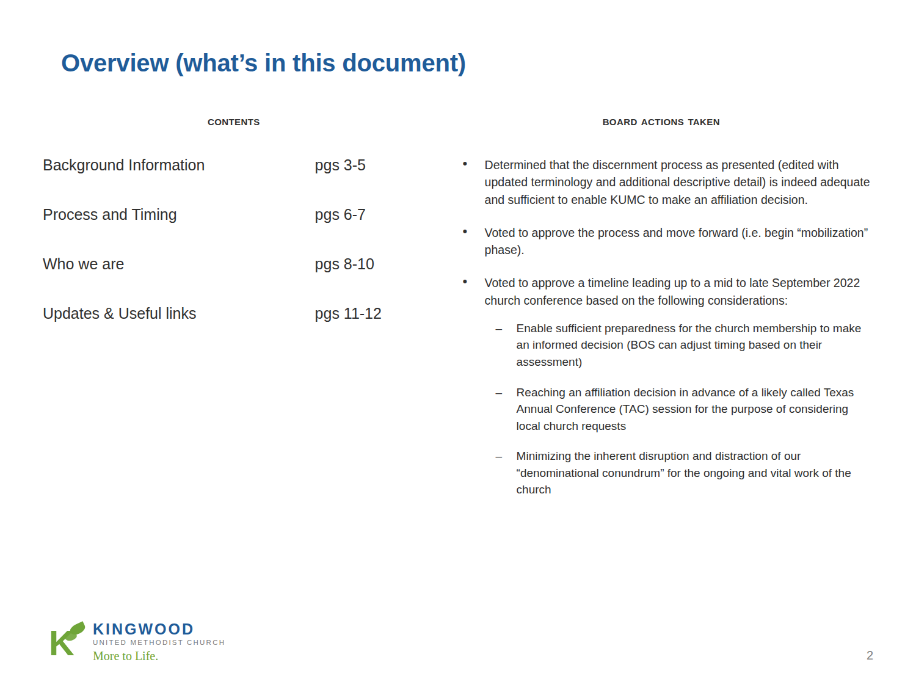Overview (what’s in this document)
CONTENTS
| Background Information | pgs 3-5 |
| Process and Timing | pgs 6-7 |
| Who we are | pgs 8-10 |
| Updates & Useful links | pgs 11-12 |
BOARD ACTIONS TAKEN
Determined that the discernment process as presented (edited with updated terminology and additional descriptive detail) is indeed adequate and sufficient to enable KUMC to make an affiliation decision.
Voted to approve the process and move forward (i.e. begin “mobilization” phase).
Voted to approve a timeline leading up to a mid to late September 2022 church conference based on the following considerations:
Enable sufficient preparedness for the church membership to make an informed decision (BOS can adjust timing based on their assessment)
Reaching an affiliation decision in advance of a likely called Texas Annual Conference (TAC) session for the purpose of considering local church requests
Minimizing the inherent disruption and distraction of our “denominational conundrum” for the ongoing and vital work of the church
K
KINGWOOD
UNITED METHODIST CHURCH
More to Life.
2